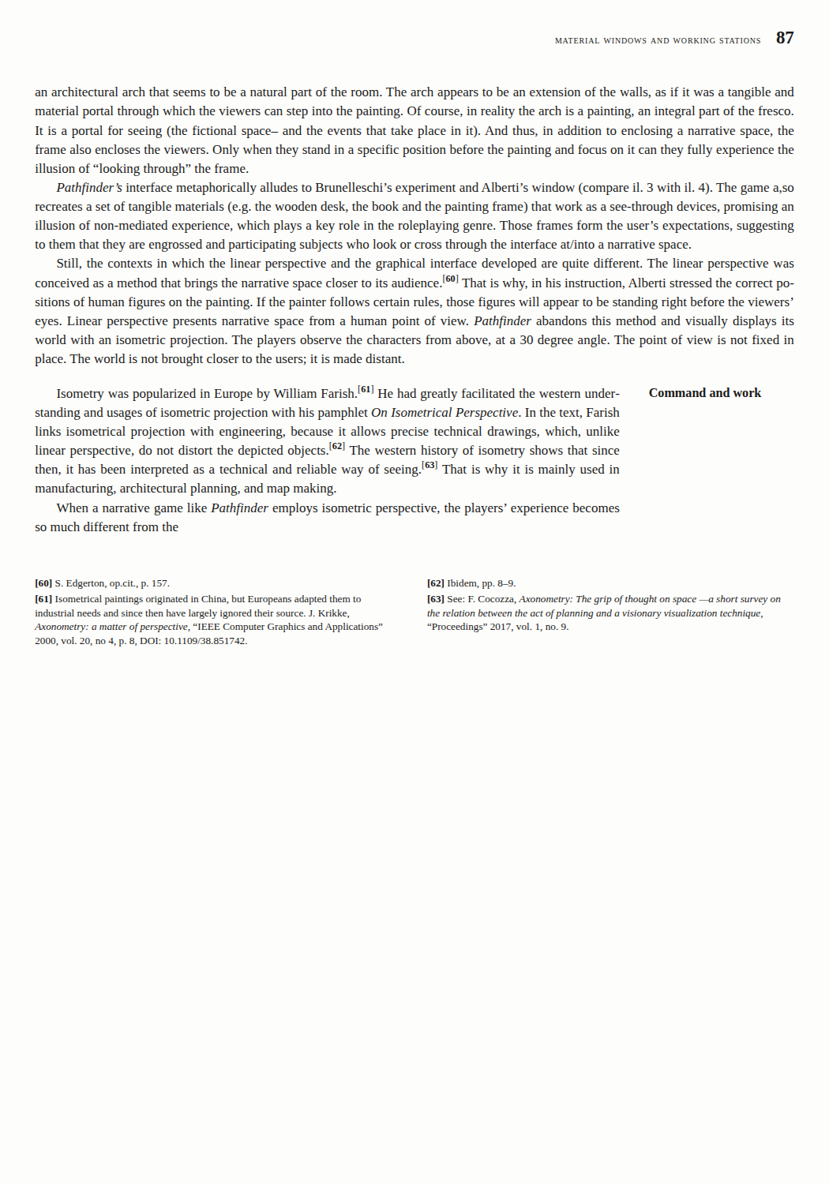material windows and working stations 87
an architectural arch that seems to be a natural part of the room. The arch appears to be an extension of the walls, as if it was a tangible and material portal through which the viewers can step into the painting. Of course, in reality the arch is a painting, an integral part of the fresco. It is a portal for seeing (the fictional space– and the events that take place in it). And thus, in addition to enclosing a narrative space, the frame also encloses the viewers. Only when they stand in a specific position before the painting and focus on it can they fully experience the illusion of “looking through” the frame.
Pathfinder’s interface metaphorically alludes to Brunelleschi’s experiment and Alberti’s window (compare il. 3 with il. 4). The game a,so recreates a set of tangible materials (e.g. the wooden desk, the book and the painting frame) that work as a see-through devices, promising an illusion of non-mediated experience, which plays a key role in the roleplaying genre. Those frames form the user’s expectations, suggesting to them that they are engrossed and participating subjects who look or cross through the interface at/into a narrative space.
Still, the contexts in which the linear perspective and the graphical interface developed are quite different. The linear perspective was conceived as a method that brings the narrative space closer to its audience.[60] That is why, in his instruction, Alberti stressed the correct positions of human figures on the painting. If the painter follows certain rules, those figures will appear to be standing right before the viewers’ eyes. Linear perspective presents narrative space from a human point of view. Pathfinder abandons this method and visually displays its world with an isometric projection. The players observe the characters from above, at a 30 degree angle. The point of view is not fixed in place. The world is not brought closer to the users; it is made distant.
Command and work
Isometry was popularized in Europe by William Farish.[61] He had greatly facilitated the western understanding and usages of isometric projection with his pamphlet On Isometrical Perspective. In the text, Farish links isometrical projection with engineering, because it allows precise technical drawings, which, unlike linear perspective, do not distort the depicted objects.[62] The western history of isometry shows that since then, it has been interpreted as a technical and reliable way of seeing.[63] That is why it is mainly used in manufacturing, architectural planning, and map making.
When a narrative game like Pathfinder employs isometric perspective, the players’ experience becomes so much different from the
[60] S. Edgerton, op.cit., p. 157.
[61] Isometrical paintings originated in China, but Europeans adapted them to industrial needs and since then have largely ignored their source. J. Krikke, Axonometry: a matter of perspective, “IEEE Computer Graphics and Applications” 2000, vol. 20, no 4, p. 8, DOI: 10.1109/38.851742.
[62] Ibidem, pp. 8–9.
[63] See: F. Cocozza, Axonometry: The grip of thought on space —a short survey on the relation between the act of planning and a visionary visualization technique, “Proceedings” 2017, vol. 1, no. 9.